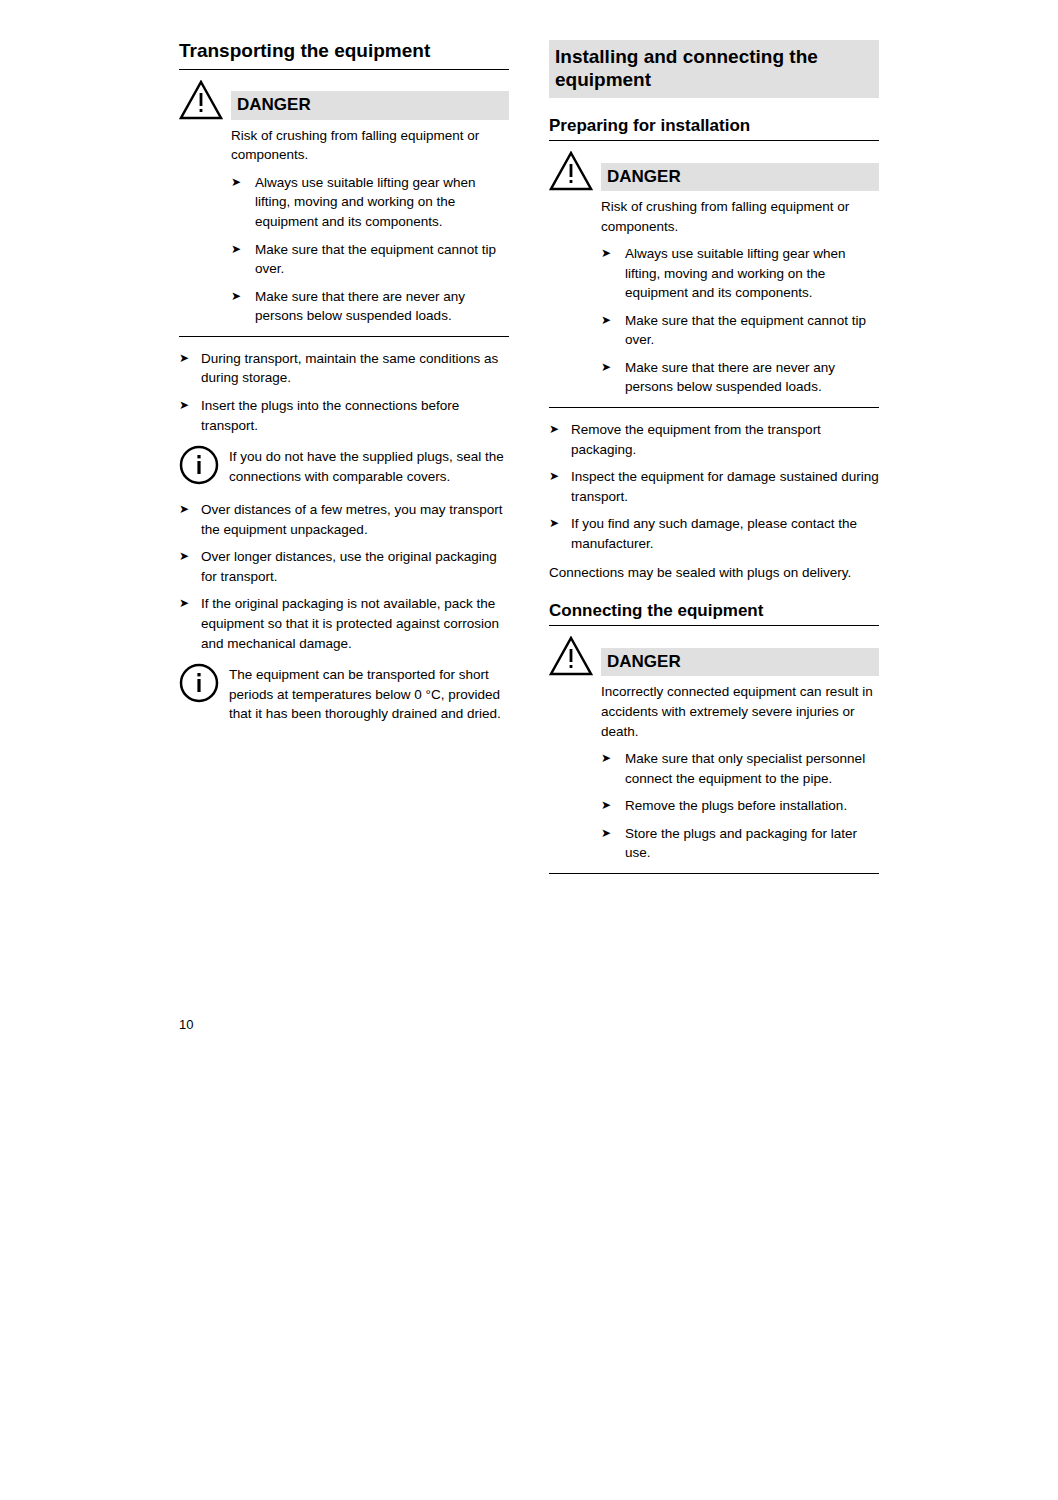Transporting the equipment
DANGER
Risk of crushing from falling equipment or components.
Always use suitable lifting gear when lifting, moving and working on the equipment and its components.
Make sure that the equipment cannot tip over.
Make sure that there are never any persons below suspended loads.
During transport, maintain the same conditions as during storage.
Insert the plugs into the connections before transport.
If you do not have the supplied plugs, seal the connections with comparable covers.
Over distances of a few metres, you may transport the equipment unpackaged.
Over longer distances, use the original packaging for transport.
If the original packaging is not available, pack the equipment so that it is protected against corrosion and mechanical damage.
The equipment can be transported for short periods at temperatures below 0 °C, provided that it has been thoroughly drained and dried.
Installing and connecting the equipment
Preparing for installation
DANGER
Risk of crushing from falling equipment or components.
Always use suitable lifting gear when lifting, moving and working on the equipment and its components.
Make sure that the equipment cannot tip over.
Make sure that there are never any persons below suspended loads.
Remove the equipment from the transport packaging.
Inspect the equipment for damage sustained during transport.
If you find any such damage, please contact the manufacturer.
Connections may be sealed with plugs on delivery.
Connecting the equipment
DANGER
Incorrectly connected equipment can result in accidents with extremely severe injuries or death.
Make sure that only specialist personnel connect the equipment to the pipe.
Remove the plugs before installation.
Store the plugs and packaging for later use.
10